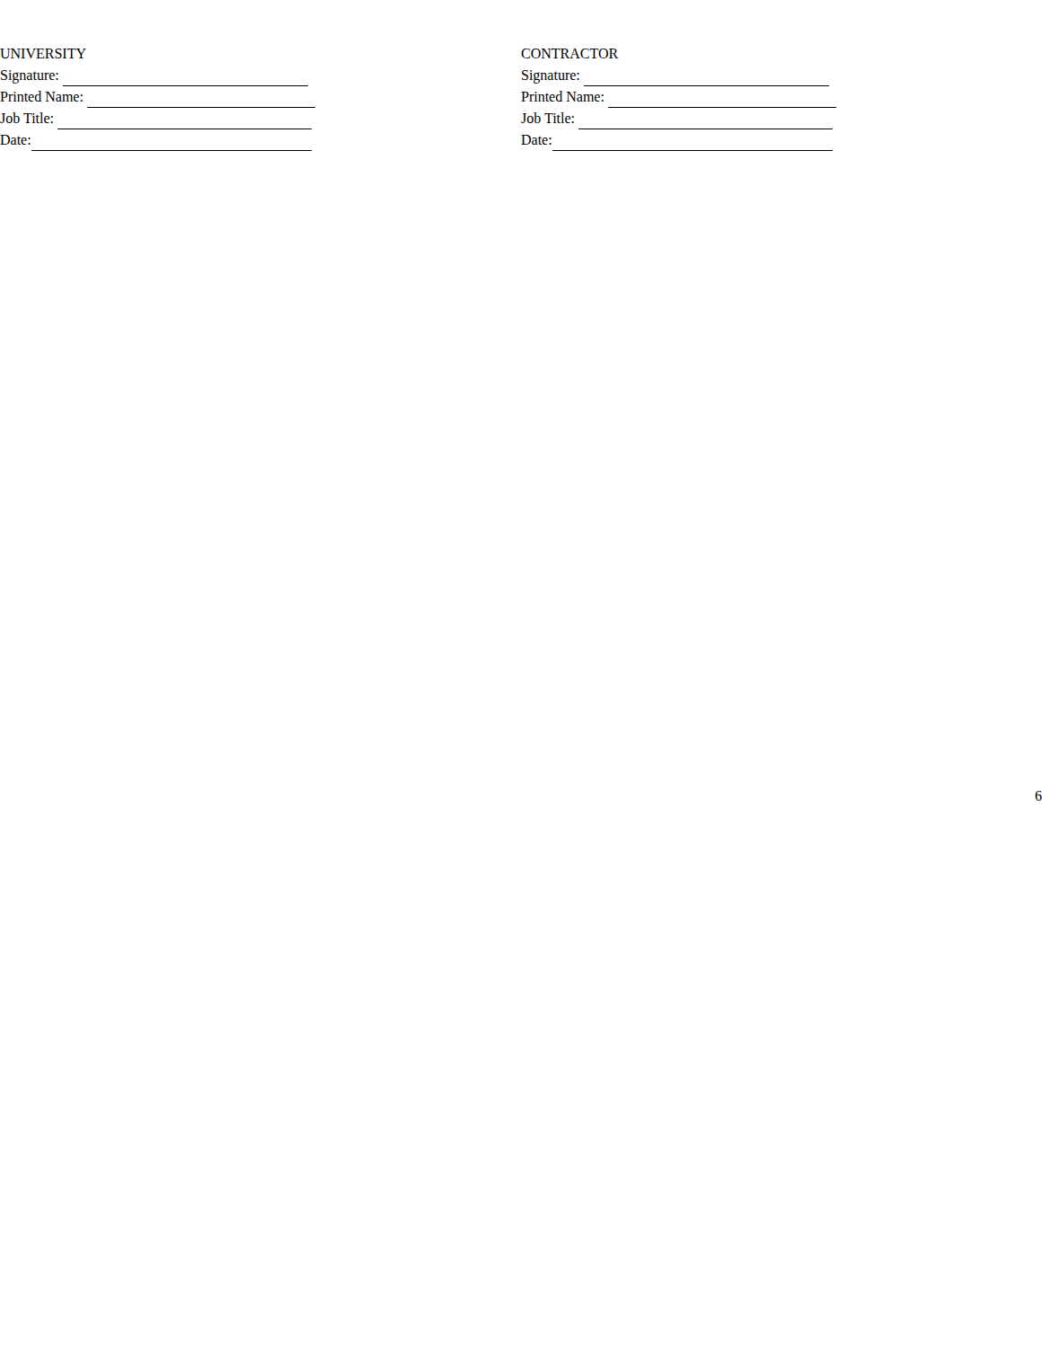| UNIVERSITY | CONTRACTOR |
| Signature: | Signature: |
| Printed Name: | Printed Name: |
| Job Title: | Job Title: |
| Date: | Date: |
6